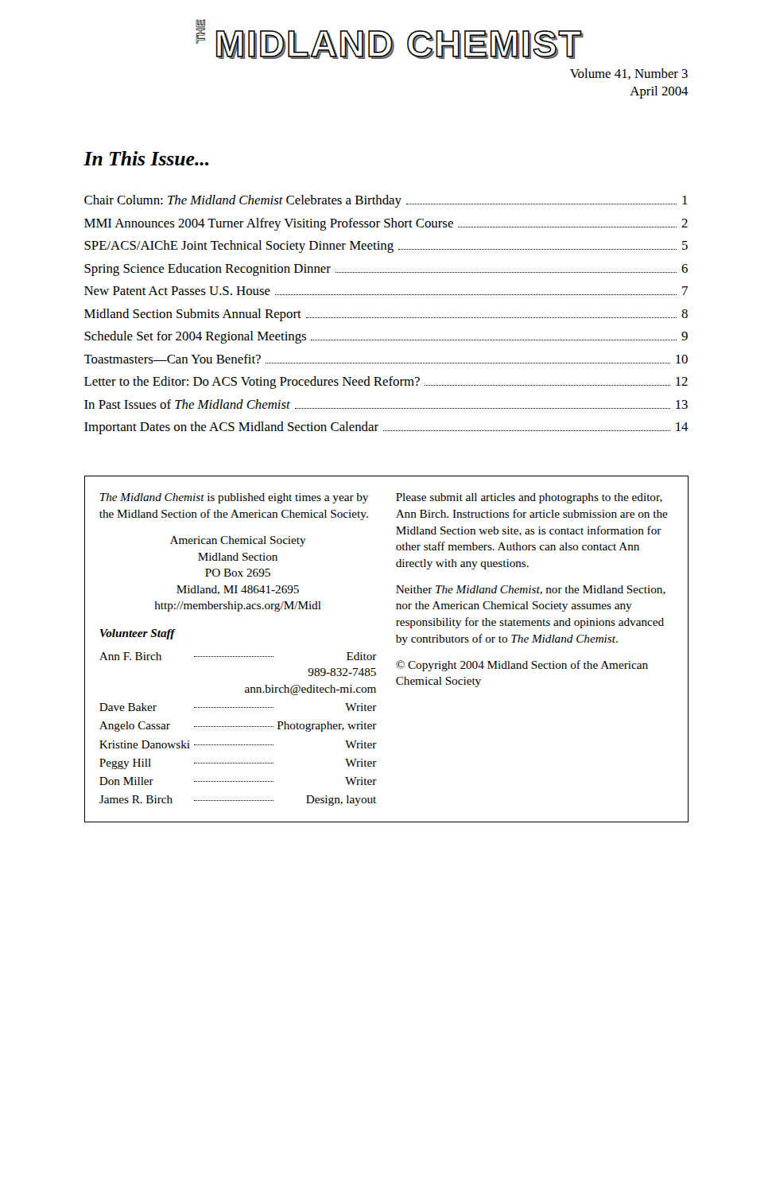THEMIDLAND CHEMIST
Volume 41, Number 3
April 2004
In This Issue...
Chair Column: The Midland Chemist Celebrates a Birthday 1
MMI Announces 2004 Turner Alfrey Visiting Professor Short Course 2
SPE/ACS/AIChE Joint Technical Society Dinner Meeting 5
Spring Science Education Recognition Dinner 6
New Patent Act Passes U.S. House 7
Midland Section Submits Annual Report 8
Schedule Set for 2004 Regional Meetings 9
Toastmasters—Can You Benefit? 10
Letter to the Editor: Do ACS Voting Procedures Need Reform? 12
In Past Issues of The Midland Chemist 13
Important Dates on the ACS Midland Section Calendar 14
The Midland Chemist is published eight times a year by the Midland Section of the American Chemical Society.
American Chemical Society
Midland Section
PO Box 2695
Midland, MI 48641-2695
http://membership.acs.org/M/Midl
Volunteer Staff
| Ann F. Birch | | Editor |
| 989-832-7485 |
| ann.birch@editech-mi.com |
| Dave Baker | | Writer |
| Angelo Cassar | | Photographer, writer |
| Kristine Danowski | | Writer |
| Peggy Hill | | Writer |
| Don Miller | | Writer |
| James R. Birch | | Design, layout |
Please submit all articles and photographs to the editor, Ann Birch. Instructions for article submission are on the Midland Section web site, as is contact information for other staff members. Authors can also contact Ann directly with any questions.
Neither The Midland Chemist, nor the Midland Section, nor the American Chemical Society assumes any responsibility for the statements and opinions advanced by contributors of or to The Midland Chemist.
© Copyright 2004 Midland Section of the American Chemical Society